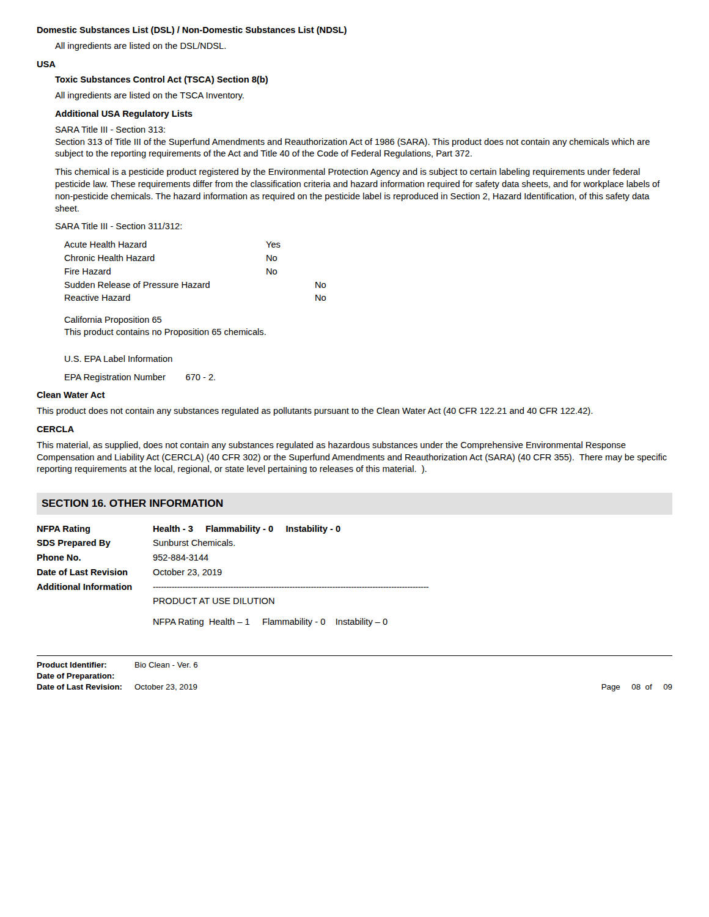Domestic Substances List (DSL) / Non-Domestic Substances List (NDSL)
All ingredients are listed on the DSL/NDSL.
USA
Toxic Substances Control Act (TSCA) Section 8(b)
All ingredients are listed on the TSCA Inventory.
Additional USA Regulatory Lists
SARA Title III - Section 313:
Section 313 of Title III of the Superfund Amendments and Reauthorization Act of 1986 (SARA). This product does not contain any chemicals which are subject to the reporting requirements of the Act and Title 40 of the Code of Federal Regulations, Part 372.
This chemical is a pesticide product registered by the Environmental Protection Agency and is subject to certain labeling requirements under federal pesticide law. These requirements differ from the classification criteria and hazard information required for safety data sheets, and for workplace labels of non-pesticide chemicals. The hazard information as required on the pesticide label is reproduced in Section 2, Hazard Identification, of this safety data sheet.
SARA Title III - Section 311/312:
| Acute Health Hazard | Yes | |
| Chronic Health Hazard | No | |
| Fire Hazard | No | |
| Sudden Release of Pressure Hazard | | No |
| Reactive Hazard | | No |
California Proposition 65
This product contains no Proposition 65 chemicals.
U.S. EPA Label Information
EPA Registration Number 670 - 2.
Clean Water Act
This product does not contain any substances regulated as pollutants pursuant to the Clean Water Act (40 CFR 122.21 and 40 CFR 122.42).
CERCLA
This material, as supplied, does not contain any substances regulated as hazardous substances under the Comprehensive Environmental Response Compensation and Liability Act (CERCLA) (40 CFR 302) or the Superfund Amendments and Reauthorization Act (SARA) (40 CFR 355). There may be specific reporting requirements at the local, regional, or state level pertaining to releases of this material. ).
SECTION 16. OTHER INFORMATION
| NFPA Rating | Health - 3 Flammability - 0 Instability - 0 |
| SDS Prepared By | Sunburst Chemicals. |
| Phone No. | 952-884-3144 |
| Date of Last Revision | October 23, 2019 |
| Additional Information | ------------------------------------------------------------------------------------------------------- |
| | PRODUCT AT USE DILUTION |
| | NFPA Rating Health – 1 Flammability - 0 Instability – 0 |
| Product Identifier: | Bio Clean - Ver. 6 | |
| Date of Preparation: | | |
| Date of Last Revision: | October 23, 2019 | Page 08 of 09 |